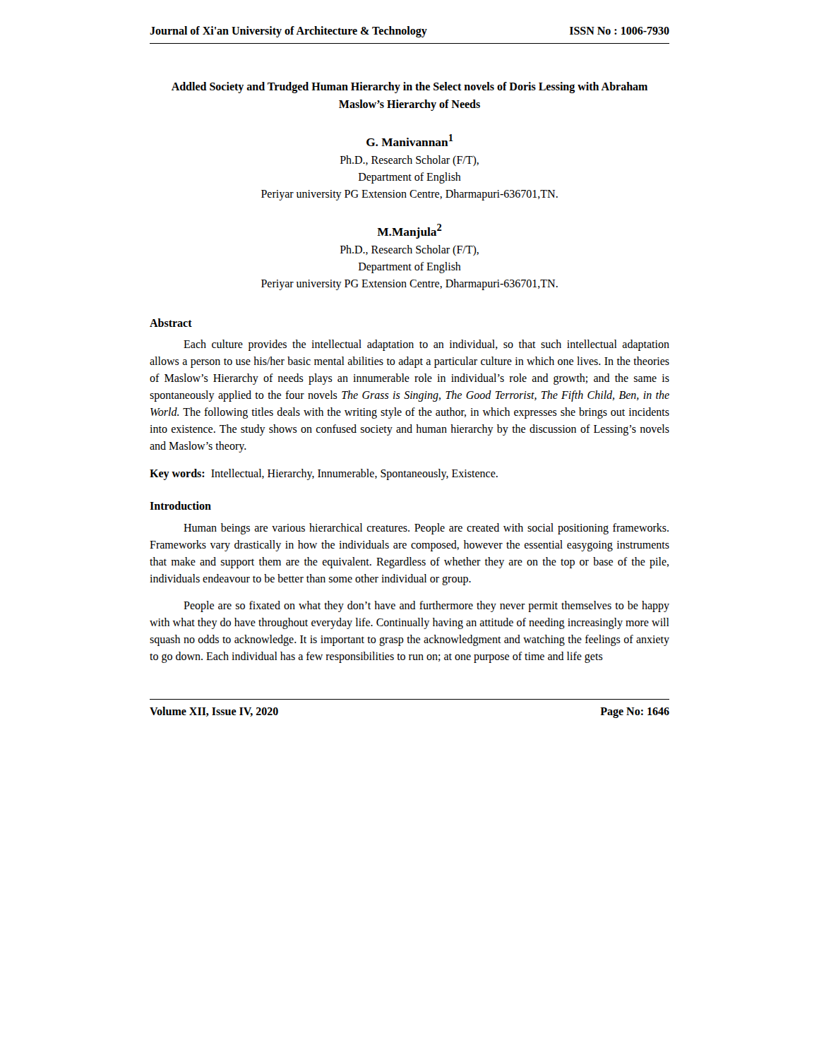Journal of Xi'an University of Architecture & Technology ISSN No : 1006-7930
Addled Society and Trudged Human Hierarchy in the Select novels of Doris Lessing with Abraham Maslow’s Hierarchy of Needs
G. Manivannan1 Ph.D., Research Scholar (F/T), Department of English Periyar university PG Extension Centre, Dharmapuri-636701,TN.
M.Manjula2 Ph.D., Research Scholar (F/T), Department of English Periyar university PG Extension Centre, Dharmapuri-636701,TN.
Abstract
Each culture provides the intellectual adaptation to an individual, so that such intellectual adaptation allows a person to use his/her basic mental abilities to adapt a particular culture in which one lives. In the theories of Maslow’s Hierarchy of needs plays an innumerable role in individual’s role and growth; and the same is spontaneously applied to the four novels The Grass is Singing, The Good Terrorist, The Fifth Child, Ben, in the World. The following titles deals with the writing style of the author, in which expresses she brings out incidents into existence. The study shows on confused society and human hierarchy by the discussion of Lessing’s novels and Maslow’s theory.
Key words: Intellectual, Hierarchy, Innumerable, Spontaneously, Existence.
Introduction
Human beings are various hierarchical creatures. People are created with social positioning frameworks. Frameworks vary drastically in how the individuals are composed, however the essential easygoing instruments that make and support them are the equivalent. Regardless of whether they are on the top or base of the pile, individuals endeavour to be better than some other individual or group.
People are so fixated on what they don’t have and furthermore they never permit themselves to be happy with what they do have throughout everyday life. Continually having an attitude of needing increasingly more will squash no odds to acknowledge. It is important to grasp the acknowledgment and watching the feelings of anxiety to go down. Each individual has a few responsibilities to run on; at one purpose of time and life gets
Volume XII, Issue IV, 2020 Page No: 1646